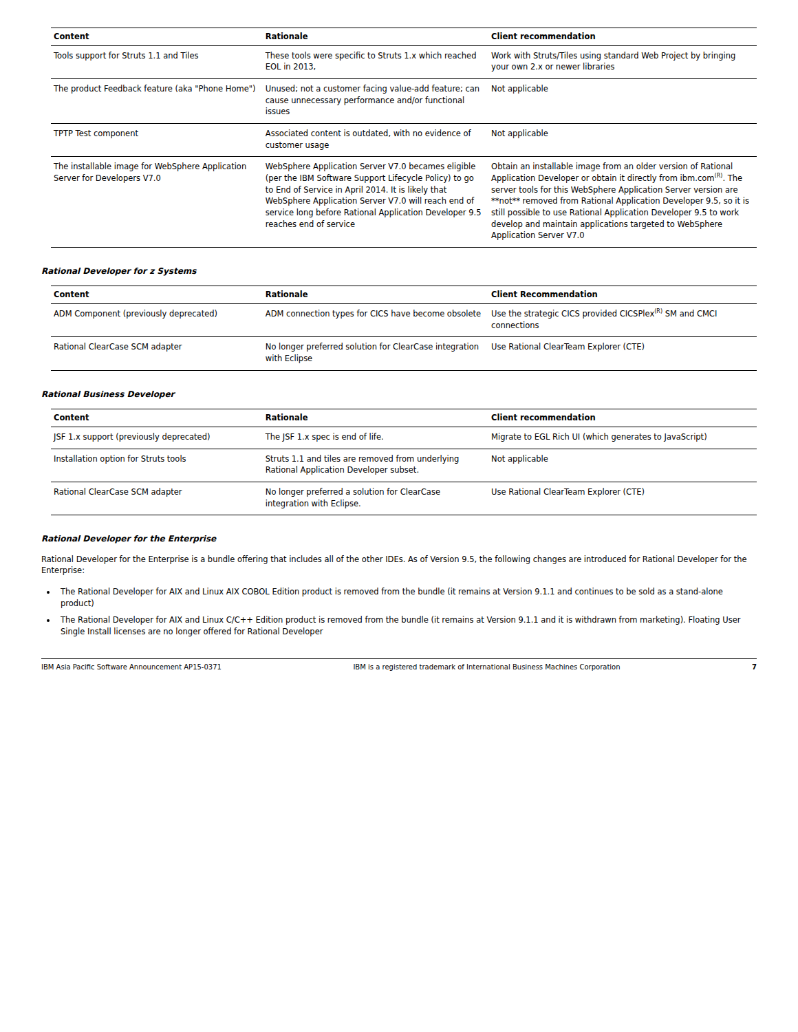| Content | Rationale | Client recommendation |
| --- | --- | --- |
| Tools support for Struts 1.1 and Tiles | These tools were specific to Struts 1.x which reached EOL in 2013, | Work with Struts/Tiles using standard Web Project by bringing your own 2.x or newer libraries |
| The product Feedback feature (aka "Phone Home") | Unused; not a customer facing value-add feature; can cause unnecessary performance and/or functional issues | Not applicable |
| TPTP Test component | Associated content is outdated, with no evidence of customer usage | Not applicable |
| The installable image for WebSphere Application Server for Developers V7.0 | WebSphere Application Server V7.0 becames eligible (per the IBM Software Support Lifecycle Policy) to go to End of Service in April 2014. It is likely that WebSphere Application Server V7.0 will reach end of service long before Rational Application Developer 9.5 reaches end of service | Obtain an installable image from an older version of Rational Application Developer or obtain it directly from ibm.com (R) . The server tools for this WebSphere Application Server version are **not** removed from Rational Application Developer 9.5, so it is still possible to use Rational Application Developer 9.5 to work develop and maintain applications targeted to WebSphere Application Server V7.0 |
Rational Developer for z Systems
| Content | Rationale | Client Recommendation |
| --- | --- | --- |
| ADM Component (previously deprecated) | ADM connection types for CICS have become obsolete | Use the strategic CICS provided CICSPlex (R) SM and CMCI connections |
| Rational ClearCase SCM adapter | No longer preferred solution for ClearCase integration with Eclipse | Use Rational ClearTeam Explorer (CTE) |
Rational Business Developer
| Content | Rationale | Client recommendation |
| --- | --- | --- |
| JSF 1.x support (previously deprecated) | The JSF 1.x spec is end of life. | Migrate to EGL Rich UI (which generates to JavaScript) |
| Installation option for Struts tools | Struts 1.1 and tiles are removed from underlying Rational Application Developer subset. | Not applicable |
| Rational ClearCase SCM adapter | No longer preferred a solution for ClearCase integration with Eclipse. | Use Rational ClearTeam Explorer (CTE) |
Rational Developer for the Enterprise
Rational Developer for the Enterprise is a bundle offering that includes all of the other IDEs. As of Version 9.5, the following changes are introduced for Rational Developer for the Enterprise:
The Rational Developer for AIX and Linux AIX COBOL Edition product is removed from the bundle (it remains at Version 9.1.1 and continues to be sold as a stand-alone product)
The Rational Developer for AIX and Linux C/C++ Edition product is removed from the bundle (it remains at Version 9.1.1 and it is withdrawn from marketing). Floating User Single Install licenses are no longer offered for Rational Developer
IBM Asia Pacific Software Announcement AP15-0371 IBM is a registered trademark of International Business Machines Corporation 7